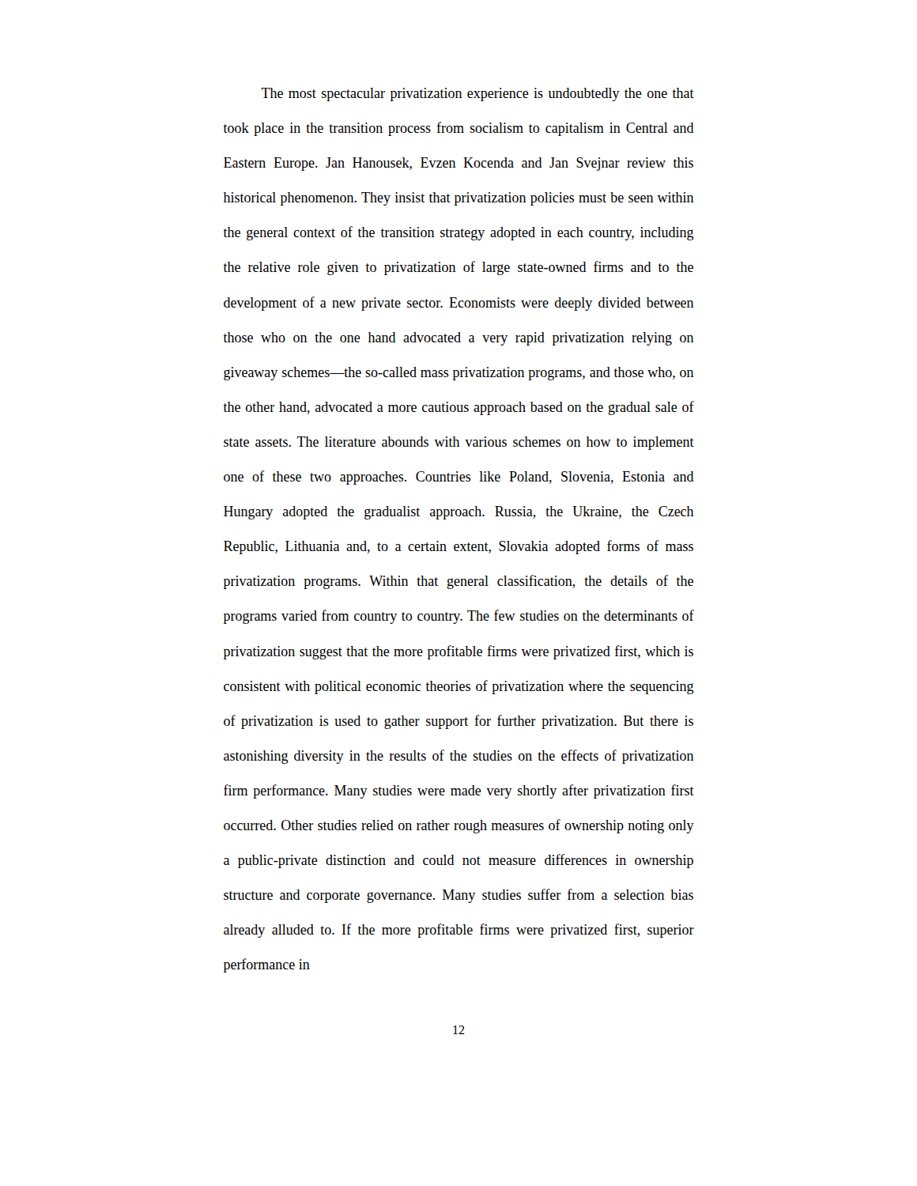The most spectacular privatization experience is undoubtedly the one that took place in the transition process from socialism to capitalism in Central and Eastern Europe. Jan Hanousek, Evzen Kocenda and Jan Svejnar review this historical phenomenon. They insist that privatization policies must be seen within the general context of the transition strategy adopted in each country, including the relative role given to privatization of large state-owned firms and to the development of a new private sector. Economists were deeply divided between those who on the one hand advocated a very rapid privatization relying on giveaway schemes—the so-called mass privatization programs, and those who, on the other hand, advocated a more cautious approach based on the gradual sale of state assets. The literature abounds with various schemes on how to implement one of these two approaches. Countries like Poland, Slovenia, Estonia and Hungary adopted the gradualist approach. Russia, the Ukraine, the Czech Republic, Lithuania and, to a certain extent, Slovakia adopted forms of mass privatization programs. Within that general classification, the details of the programs varied from country to country. The few studies on the determinants of privatization suggest that the more profitable firms were privatized first, which is consistent with political economic theories of privatization where the sequencing of privatization is used to gather support for further privatization. But there is astonishing diversity in the results of the studies on the effects of privatization firm performance. Many studies were made very shortly after privatization first occurred. Other studies relied on rather rough measures of ownership noting only a public-private distinction and could not measure differences in ownership structure and corporate governance. Many studies suffer from a selection bias already alluded to. If the more profitable firms were privatized first, superior performance in
12